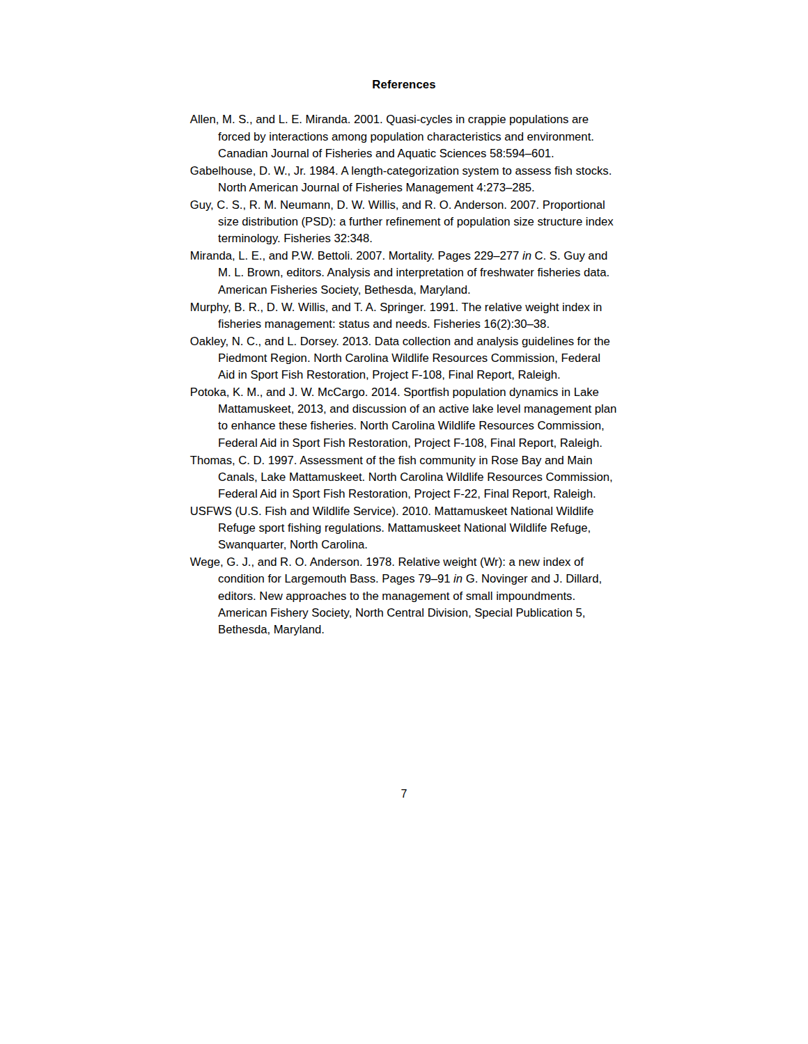References
Allen, M. S., and L. E. Miranda. 2001. Quasi-cycles in crappie populations are forced by interactions among population characteristics and environment. Canadian Journal of Fisheries and Aquatic Sciences 58:594–601.
Gabelhouse, D. W., Jr. 1984. A length-categorization system to assess fish stocks. North American Journal of Fisheries Management 4:273–285.
Guy, C. S., R. M. Neumann, D. W. Willis, and R. O. Anderson. 2007. Proportional size distribution (PSD): a further refinement of population size structure index terminology. Fisheries 32:348.
Miranda, L. E., and P.W. Bettoli. 2007. Mortality. Pages 229–277 in C. S. Guy and M. L. Brown, editors. Analysis and interpretation of freshwater fisheries data. American Fisheries Society, Bethesda, Maryland.
Murphy, B. R., D. W. Willis, and T. A. Springer. 1991. The relative weight index in fisheries management: status and needs. Fisheries 16(2):30–38.
Oakley, N. C., and L. Dorsey. 2013. Data collection and analysis guidelines for the Piedmont Region. North Carolina Wildlife Resources Commission, Federal Aid in Sport Fish Restoration, Project F-108, Final Report, Raleigh.
Potoka, K. M., and J. W. McCargo. 2014. Sportfish population dynamics in Lake Mattamuskeet, 2013, and discussion of an active lake level management plan to enhance these fisheries. North Carolina Wildlife Resources Commission, Federal Aid in Sport Fish Restoration, Project F-108, Final Report, Raleigh.
Thomas, C. D. 1997. Assessment of the fish community in Rose Bay and Main Canals, Lake Mattamuskeet. North Carolina Wildlife Resources Commission, Federal Aid in Sport Fish Restoration, Project F-22, Final Report, Raleigh.
USFWS (U.S. Fish and Wildlife Service). 2010. Mattamuskeet National Wildlife Refuge sport fishing regulations. Mattamuskeet National Wildlife Refuge, Swanquarter, North Carolina.
Wege, G. J., and R. O. Anderson. 1978. Relative weight (Wr): a new index of condition for Largemouth Bass. Pages 79–91 in G. Novinger and J. Dillard, editors. New approaches to the management of small impoundments. American Fishery Society, North Central Division, Special Publication 5, Bethesda, Maryland.
7